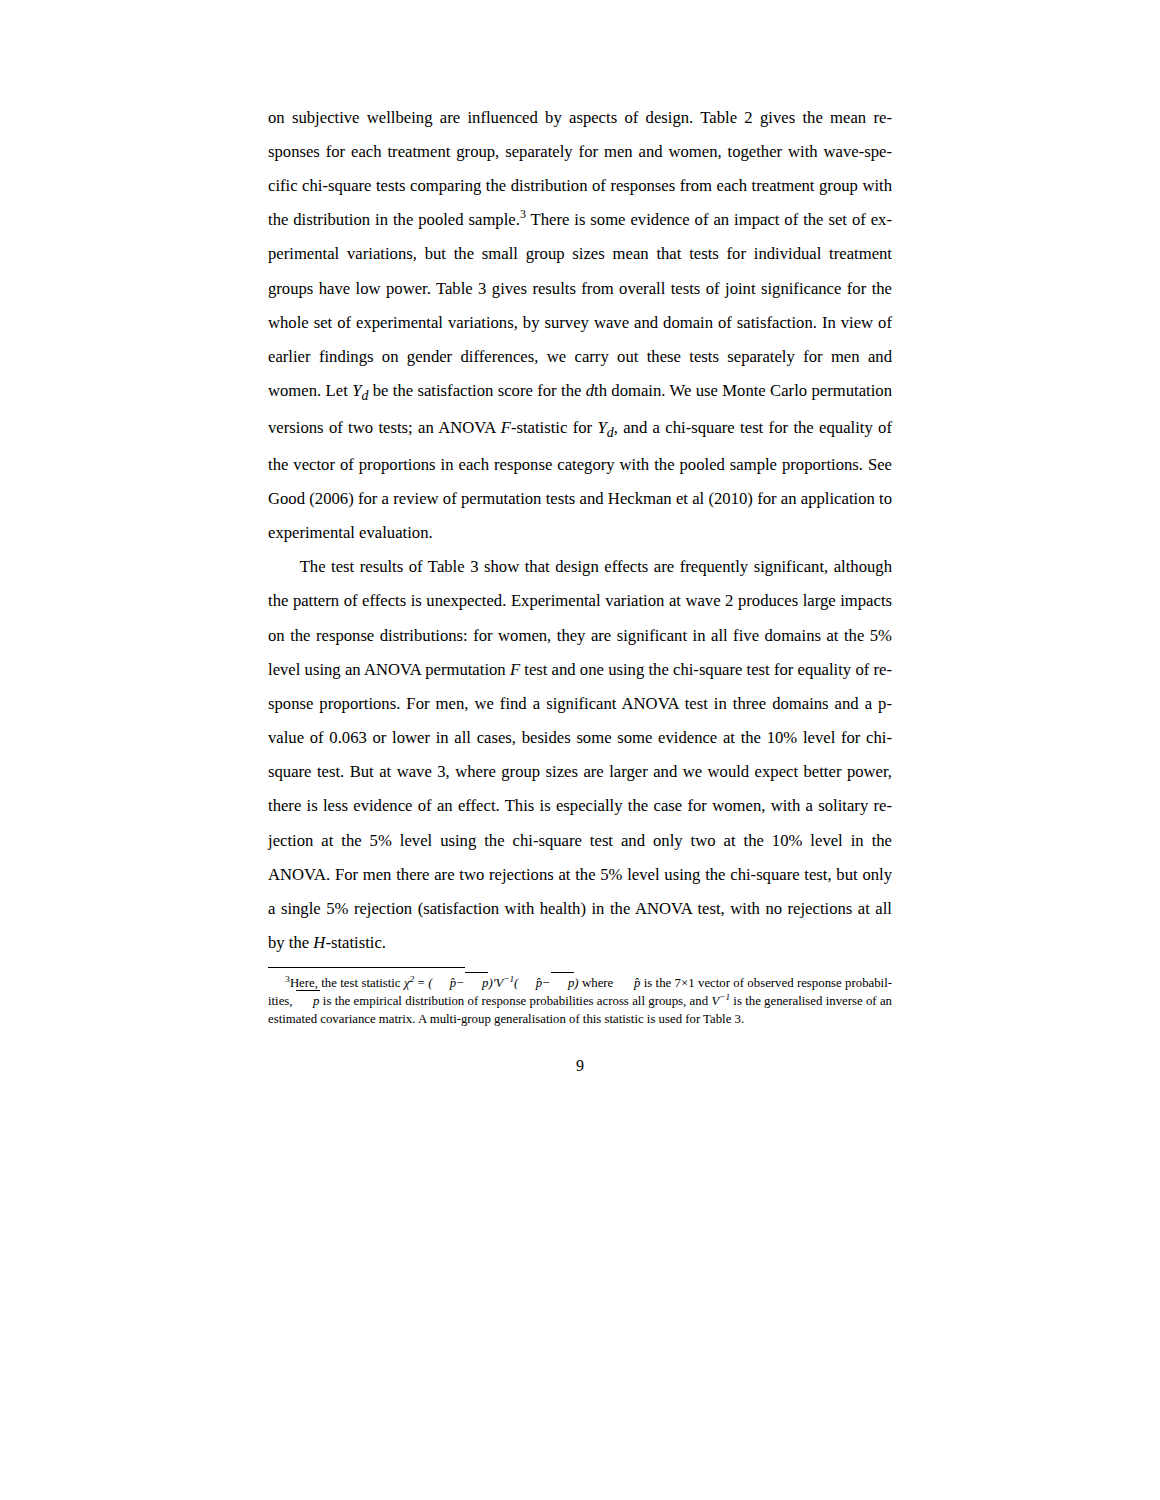on subjective wellbeing are influenced by aspects of design. Table 2 gives the mean responses for each treatment group, separately for men and women, together with wave-specific chi-square tests comparing the distribution of responses from each treatment group with the distribution in the pooled sample.3 There is some evidence of an impact of the set of experimental variations, but the small group sizes mean that tests for individual treatment groups have low power. Table 3 gives results from overall tests of joint significance for the whole set of experimental variations, by survey wave and domain of satisfaction. In view of earlier findings on gender differences, we carry out these tests separately for men and women. Let Yd be the satisfaction score for the dth domain. We use Monte Carlo permutation versions of two tests; an ANOVA F-statistic for Yd, and a chi-square test for the equality of the vector of proportions in each response category with the pooled sample proportions. See Good (2006) for a review of permutation tests and Heckman et al (2010) for an application to experimental evaluation.
The test results of Table 3 show that design effects are frequently significant, although the pattern of effects is unexpected. Experimental variation at wave 2 produces large impacts on the response distributions: for women, they are significant in all five domains at the 5% level using an ANOVA permutation F test and one using the chi-square test for equality of response proportions. For men, we find a significant ANOVA test in three domains and a p-value of 0.063 or lower in all cases, besides some some evidence at the 10% level for chi-square test. But at wave 3, where group sizes are larger and we would expect better power, there is less evidence of an effect. This is especially the case for women, with a solitary rejection at the 5% level using the chi-square test and only two at the 10% level in the ANOVA. For men there are two rejections at the 5% level using the chi-square test, but only a single 5% rejection (satisfaction with health) in the ANOVA test, with no rejections at all by the H-statistic.
3Here, the test statistic χ2 = (p̂− p)′V−1(p̂− p) where p̂ is the 7×1 vector of observed response probabilities, p is the empirical distribution of response probabilities across all groups, and V−1 is the generalised inverse of an estimated covariance matrix. A multi-group generalisation of this statistic is used for Table 3.
9